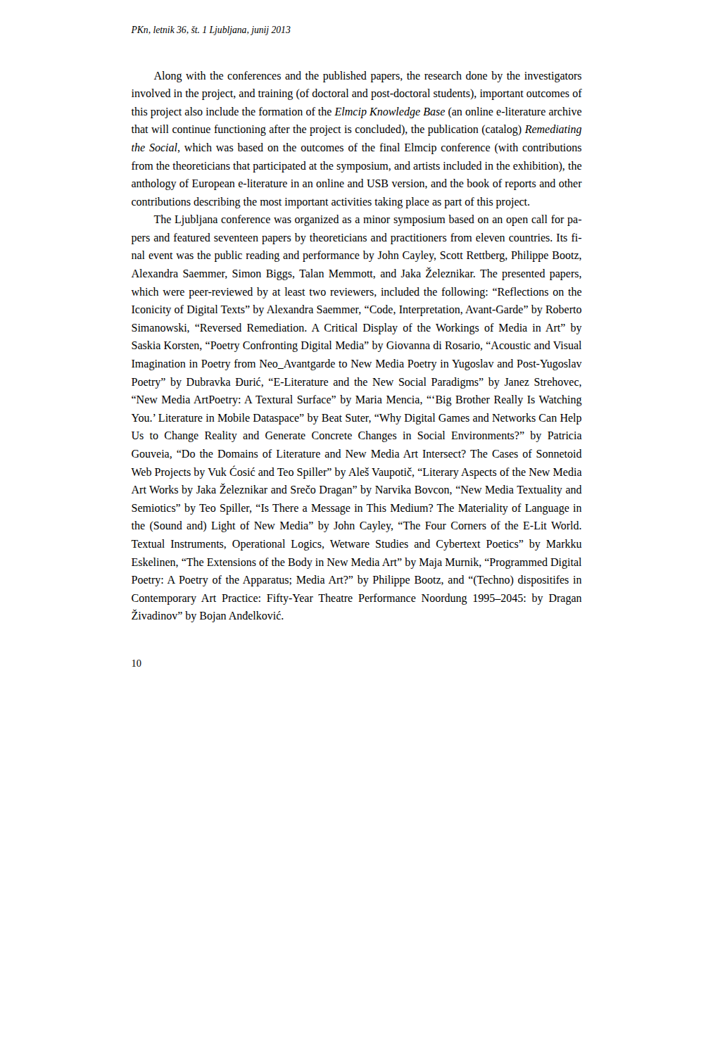PKn, letnik 36, št. 1 Ljubljana, junij 2013
Along with the conferences and the published papers, the research done by the investigators involved in the project, and training (of doctoral and post-doctoral students), important outcomes of this project also include the formation of the Elmcip Knowledge Base (an online e-literature archive that will continue functioning after the project is concluded), the publication (catalog) Remediating the Social, which was based on the outcomes of the final Elmcip conference (with contributions from the theoreticians that participated at the symposium, and artists included in the exhibition), the anthology of European e-literature in an online and USB version, and the book of reports and other contributions describing the most important activities taking place as part of this project.
The Ljubljana conference was organized as a minor symposium based on an open call for papers and featured seventeen papers by theoreticians and practitioners from eleven countries. Its final event was the public reading and performance by John Cayley, Scott Rettberg, Philippe Bootz, Alexandra Saemmer, Simon Biggs, Talan Memmott, and Jaka Železnikar. The presented papers, which were peer-reviewed by at least two reviewers, included the following: “Reflections on the Iconicity of Digital Texts” by Alexandra Saemmer, “Code, Interpretation, Avant-Garde” by Roberto Simanowski, “Reversed Remediation. A Critical Display of the Workings of Media in Art” by Saskia Korsten, “Poetry Confronting Digital Media” by Giovanna di Rosario, “Acoustic and Visual Imagination in Poetry from Neo_Avantgarde to New Media Poetry in Yugoslav and Post-Yugoslav Poetry” by Dubravka Đurić, “E-Literature and the New Social Paradigms” by Janez Strehovec, “New Media ArtPoetry: A Textural Surface” by Maria Mencia, “‘Big Brother Really Is Watching You.’ Literature in Mobile Dataspace” by Beat Suter, “Why Digital Games and Networks Can Help Us to Change Reality and Generate Concrete Changes in Social Environments?” by Patricia Gouveia, “Do the Domains of Literature and New Media Art Intersect? The Cases of Sonnetoid Web Projects by Vuk Ćosić and Teo Spiller” by Aleš Vaupotič, “Literary Aspects of the New Media Art Works by Jaka Železnikar and Srečo Dragan” by Narvika Bovcon, “New Media Textuality and Semiotics” by Teo Spiller, “Is There a Message in This Medium? The Materiality of Language in the (Sound and) Light of New Media” by John Cayley, “The Four Corners of the E-Lit World. Textual Instruments, Operational Logics, Wetware Studies and Cybertext Poetics” by Markku Eskelinen, “The Extensions of the Body in New Media Art” by Maja Murnik, “Programmed Digital Poetry: A Poetry of the Apparatus; Media Art?” by Philippe Bootz, and “(Techno) dispositifes in Contemporary Art Practice: Fifty-Year Theatre Performance Noordung 1995–2045: by Dragan Živadinov” by Bojan Anđelković.
10